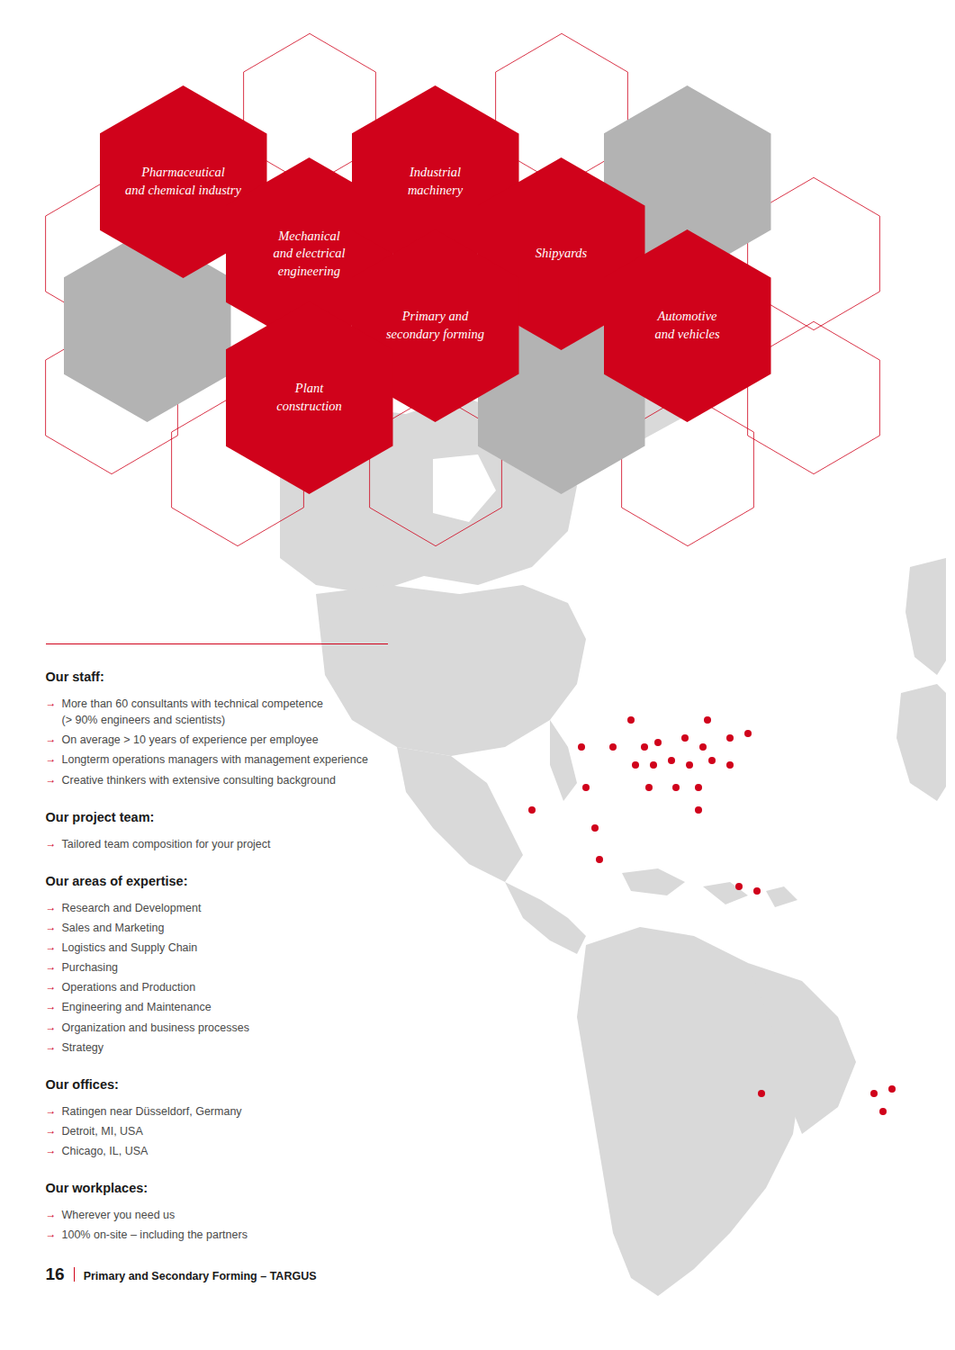Pharmaceutical
and chemical industry
Mechanical
and electrical
engineering
Industrial
machinery
Shipyards
Primary and
secondary forming
Automotive
and vehicles
Plant
construction
Our staff:
More than 60 consultants with technical competence
(> 90% engineers and scientists)
On average > 10 years of experience per employee
Longterm operations managers with management experience
Creative thinkers with extensive consulting background
Our project team:
Tailored team composition for your project
Our areas of expertise:
Research and Development
Sales and Marketing
Logistics and Supply Chain
Purchasing
Operations and Production
Engineering and Maintenance
Organization and business processes
Strategy
Our offices:
Ratingen near Düsseldorf, Germany
Detroit, MI, USA
Chicago, IL, USA
Our workplaces:
Wherever you need us
100% on-site – including the partners
16 Primary and Secondary Forming – TARGUS